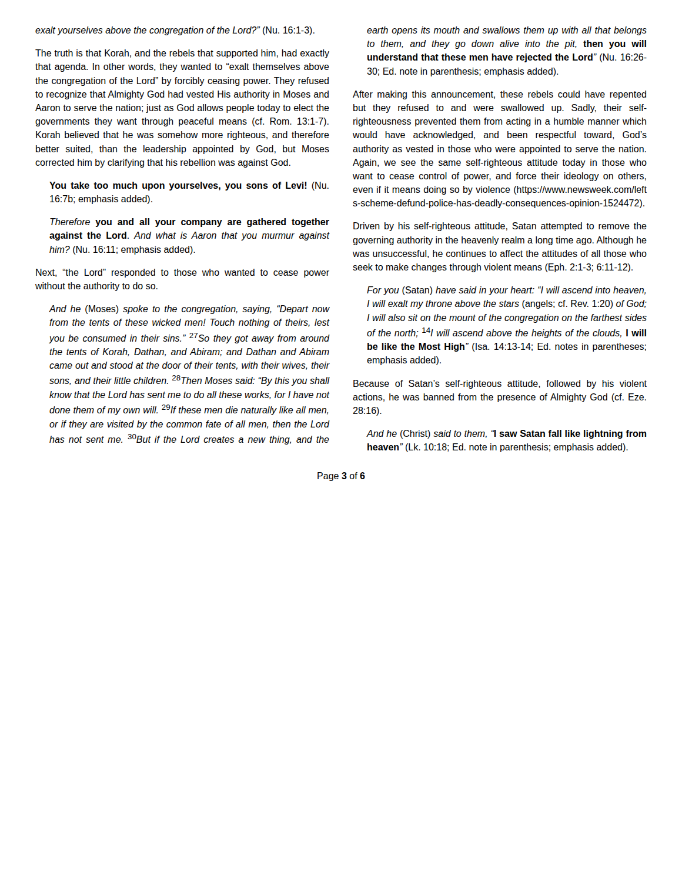exalt yourselves above the congregation of the Lord?” (Nu. 16:1-3).
The truth is that Korah, and the rebels that supported him, had exactly that agenda. In other words, they wanted to “exalt themselves above the congregation of the Lord” by forcibly ceasing power. They refused to recognize that Almighty God had vested His authority in Moses and Aaron to serve the nation; just as God allows people today to elect the governments they want through peaceful means (cf. Rom. 13:1-7). Korah believed that he was somehow more righteous, and therefore better suited, than the leadership appointed by God, but Moses corrected him by clarifying that his rebellion was against God.
You take too much upon yourselves, you sons of Levi! (Nu. 16:7b; emphasis added).
Therefore you and all your company are gathered together against the Lord. And what is Aaron that you murmur against him? (Nu. 16:11; emphasis added).
Next, “the Lord” responded to those who wanted to cease power without the authority to do so.
And he (Moses) spoke to the congregation, saying, “Depart now from the tents of these wicked men! Touch nothing of theirs, lest you be consumed in their sins.” 27So they got away from around the tents of Korah, Dathan, and Abiram; and Dathan and Abiram came out and stood at the door of their tents, with their wives, their sons, and their little children. 28Then Moses said: “By this you shall know that the Lord has sent me to do all these works, for I have not done them of my own will. 29If these men die naturally like all men, or if they are visited by the common fate of all men, then the Lord has not sent me. 30But if the Lord creates a new thing, and the earth opens its mouth and swallows them up with all that belongs to them, and they go down alive into the pit, then you will understand that these men have rejected the Lord” (Nu. 16:26-30; Ed. note in parenthesis; emphasis added).
After making this announcement, these rebels could have repented but they refused to and were swallowed up. Sadly, their self-righteousness prevented them from acting in a humble manner which would have acknowledged, and been respectful toward, God’s authority as vested in those who were appointed to serve the nation. Again, we see the same self-righteous attitude today in those who want to cease control of power, and force their ideology on others, even if it means doing so by violence (https://www.newsweek.com/lefts-scheme-defund-police-has-deadly-consequences-opinion-1524472).
Driven by his self-righteous attitude, Satan attempted to remove the governing authority in the heavenly realm a long time ago. Although he was unsuccessful, he continues to affect the attitudes of all those who seek to make changes through violent means (Eph. 2:1-3; 6:11-12).
For you (Satan) have said in your heart: “I will ascend into heaven, I will exalt my throne above the stars (angels; cf. Rev. 1:20) of God; I will also sit on the mount of the congregation on the farthest sides of the north; 14I will ascend above the heights of the clouds, I will be like the Most High” (Isa. 14:13-14; Ed. notes in parentheses; emphasis added).
Because of Satan’s self-righteous attitude, followed by his violent actions, he was banned from the presence of Almighty God (cf. Eze. 28:16).
And he (Christ) said to them, “I saw Satan fall like lightning from heaven” (Lk. 10:18; Ed. note in parenthesis; emphasis added).
Page 3 of 6